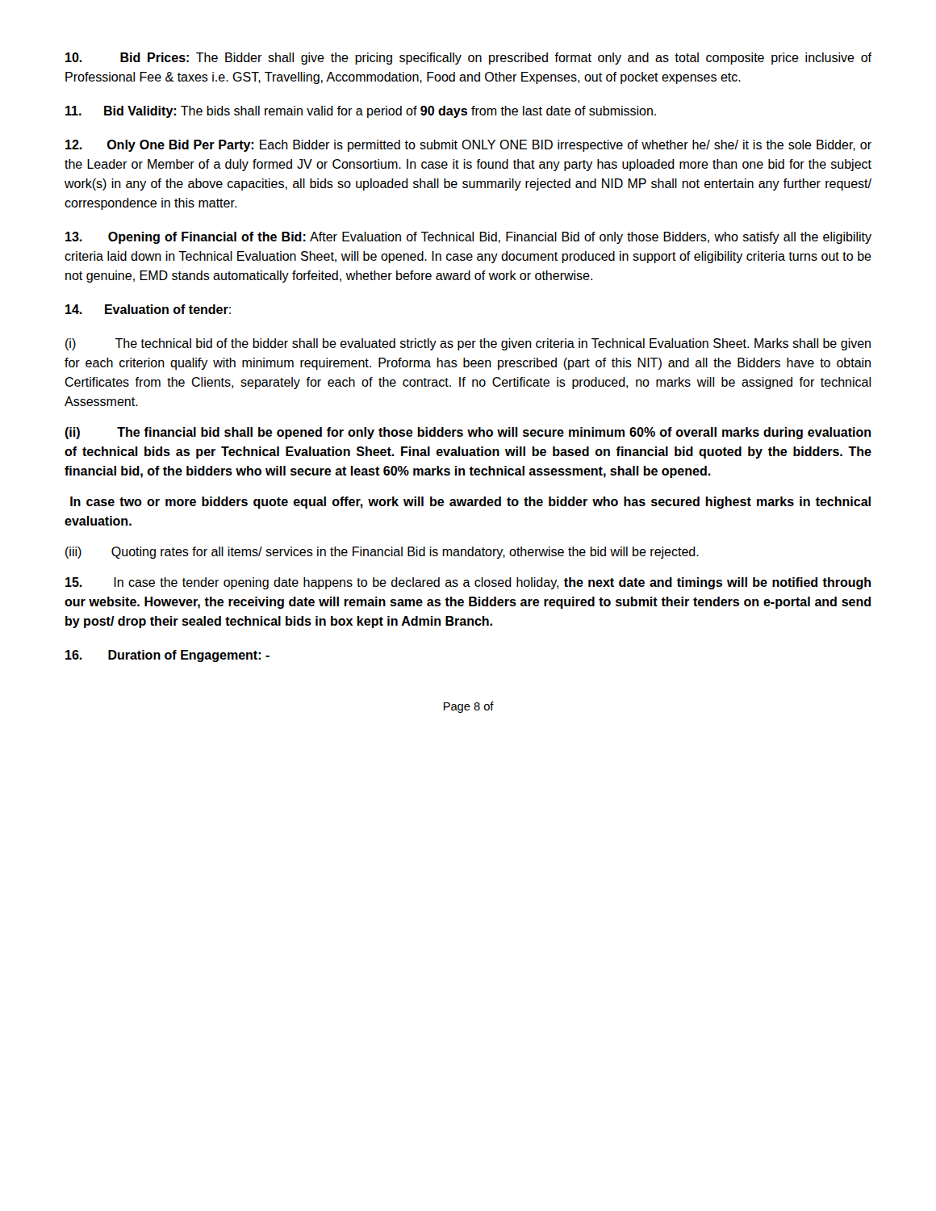10. Bid Prices: The Bidder shall give the pricing specifically on prescribed format only and as total composite price inclusive of Professional Fee & taxes i.e. GST, Travelling, Accommodation, Food and Other Expenses, out of pocket expenses etc.
11. Bid Validity: The bids shall remain valid for a period of 90 days from the last date of submission.
12. Only One Bid Per Party: Each Bidder is permitted to submit ONLY ONE BID irrespective of whether he/ she/ it is the sole Bidder, or the Leader or Member of a duly formed JV or Consortium. In case it is found that any party has uploaded more than one bid for the subject work(s) in any of the above capacities, all bids so uploaded shall be summarily rejected and NID MP shall not entertain any further request/ correspondence in this matter.
13. Opening of Financial of the Bid: After Evaluation of Technical Bid, Financial Bid of only those Bidders, who satisfy all the eligibility criteria laid down in Technical Evaluation Sheet, will be opened. In case any document produced in support of eligibility criteria turns out to be not genuine, EMD stands automatically forfeited, whether before award of work or otherwise.
14. Evaluation of tender:
(i) The technical bid of the bidder shall be evaluated strictly as per the given criteria in Technical Evaluation Sheet. Marks shall be given for each criterion qualify with minimum requirement. Proforma has been prescribed (part of this NIT) and all the Bidders have to obtain Certificates from the Clients, separately for each of the contract. If no Certificate is produced, no marks will be assigned for technical Assessment.
(ii) The financial bid shall be opened for only those bidders who will secure minimum 60% of overall marks during evaluation of technical bids as per Technical Evaluation Sheet. Final evaluation will be based on financial bid quoted by the bidders. The financial bid, of the bidders who will secure at least 60% marks in technical assessment, shall be opened.
In case two or more bidders quote equal offer, work will be awarded to the bidder who has secured highest marks in technical evaluation.
(iii) Quoting rates for all items/ services in the Financial Bid is mandatory, otherwise the bid will be rejected.
15. In case the tender opening date happens to be declared as a closed holiday, the next date and timings will be notified through our website. However, the receiving date will remain same as the Bidders are required to submit their tenders on e-portal and send by post/ drop their sealed technical bids in box kept in Admin Branch.
16. Duration of Engagement: -
Page 8 of